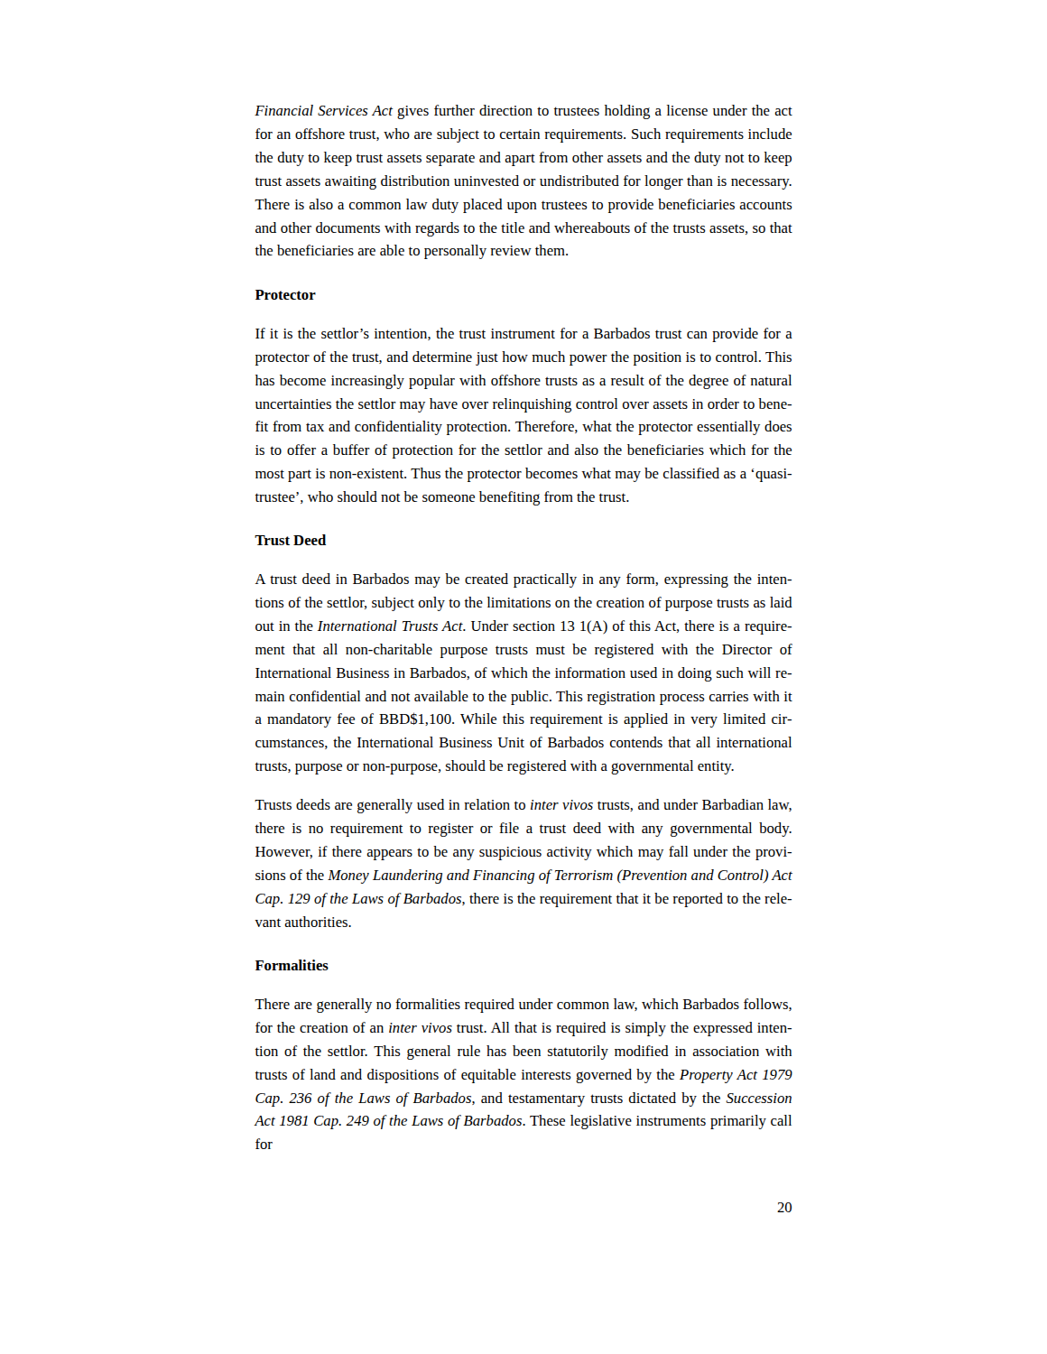Financial Services Act gives further direction to trustees holding a license under the act for an offshore trust, who are subject to certain requirements. Such requirements include the duty to keep trust assets separate and apart from other assets and the duty not to keep trust assets awaiting distribution uninvested or undistributed for longer than is necessary. There is also a common law duty placed upon trustees to provide beneficiaries accounts and other documents with regards to the title and whereabouts of the trusts assets, so that the beneficiaries are able to personally review them.
Protector
If it is the settlor’s intention, the trust instrument for a Barbados trust can provide for a protector of the trust, and determine just how much power the position is to control. This has become increasingly popular with offshore trusts as a result of the degree of natural uncertainties the settlor may have over relinquishing control over assets in order to benefit from tax and confidentiality protection. Therefore, what the protector essentially does is to offer a buffer of protection for the settlor and also the beneficiaries which for the most part is non-existent. Thus the protector becomes what may be classified as a ‘quasi-trustee’, who should not be someone benefiting from the trust.
Trust Deed
A trust deed in Barbados may be created practically in any form, expressing the intentions of the settlor, subject only to the limitations on the creation of purpose trusts as laid out in the International Trusts Act. Under section 13 1(A) of this Act, there is a requirement that all non-charitable purpose trusts must be registered with the Director of International Business in Barbados, of which the information used in doing such will remain confidential and not available to the public. This registration process carries with it a mandatory fee of BBD$1,100. While this requirement is applied in very limited circumstances, the International Business Unit of Barbados contends that all international trusts, purpose or non-purpose, should be registered with a governmental entity.
Trusts deeds are generally used in relation to inter vivos trusts, and under Barbadian law, there is no requirement to register or file a trust deed with any governmental body. However, if there appears to be any suspicious activity which may fall under the provisions of the Money Laundering and Financing of Terrorism (Prevention and Control) Act Cap. 129 of the Laws of Barbados, there is the requirement that it be reported to the relevant authorities.
Formalities
There are generally no formalities required under common law, which Barbados follows, for the creation of an inter vivos trust. All that is required is simply the expressed intention of the settlor. This general rule has been statutorily modified in association with trusts of land and dispositions of equitable interests governed by the Property Act 1979 Cap. 236 of the Laws of Barbados, and testamentary trusts dictated by the Succession Act 1981 Cap. 249 of the Laws of Barbados. These legislative instruments primarily call for
20